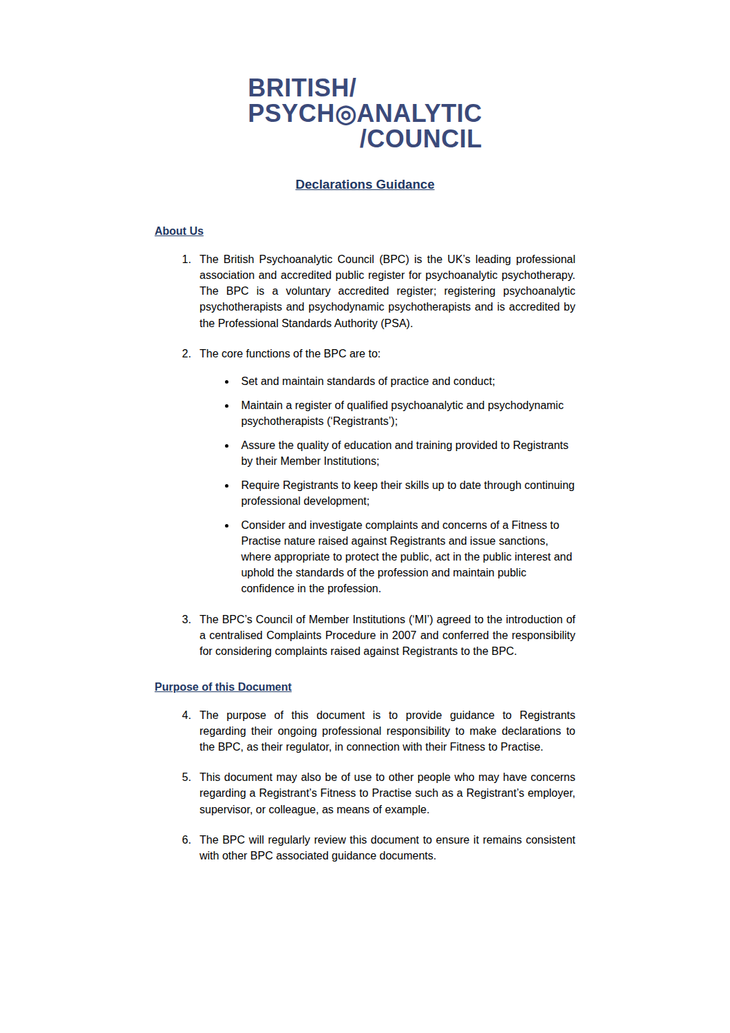BRITISH/
PSYCH◎ANALYTIC
/COUNCIL
Declarations Guidance
About Us
The British Psychoanalytic Council (BPC) is the UK’s leading professional association and accredited public register for psychoanalytic psychotherapy. The BPC is a voluntary accredited register; registering psychoanalytic psychotherapists and psychodynamic psychotherapists and is accredited by the Professional Standards Authority (PSA).
The core functions of the BPC are to:
Set and maintain standards of practice and conduct;
Maintain a register of qualified psychoanalytic and psychodynamic psychotherapists (‘Registrants’);
Assure the quality of education and training provided to Registrants by their Member Institutions;
Require Registrants to keep their skills up to date through continuing professional development;
Consider and investigate complaints and concerns of a Fitness to Practise nature raised against Registrants and issue sanctions, where appropriate to protect the public, act in the public interest and uphold the standards of the profession and maintain public confidence in the profession.
The BPC’s Council of Member Institutions (‘MI’) agreed to the introduction of a centralised Complaints Procedure in 2007 and conferred the responsibility for considering complaints raised against Registrants to the BPC.
Purpose of this Document
The purpose of this document is to provide guidance to Registrants regarding their ongoing professional responsibility to make declarations to the BPC, as their regulator, in connection with their Fitness to Practise.
This document may also be of use to other people who may have concerns regarding a Registrant’s Fitness to Practise such as a Registrant’s employer, supervisor, or colleague, as means of example.
The BPC will regularly review this document to ensure it remains consistent with other BPC associated guidance documents.